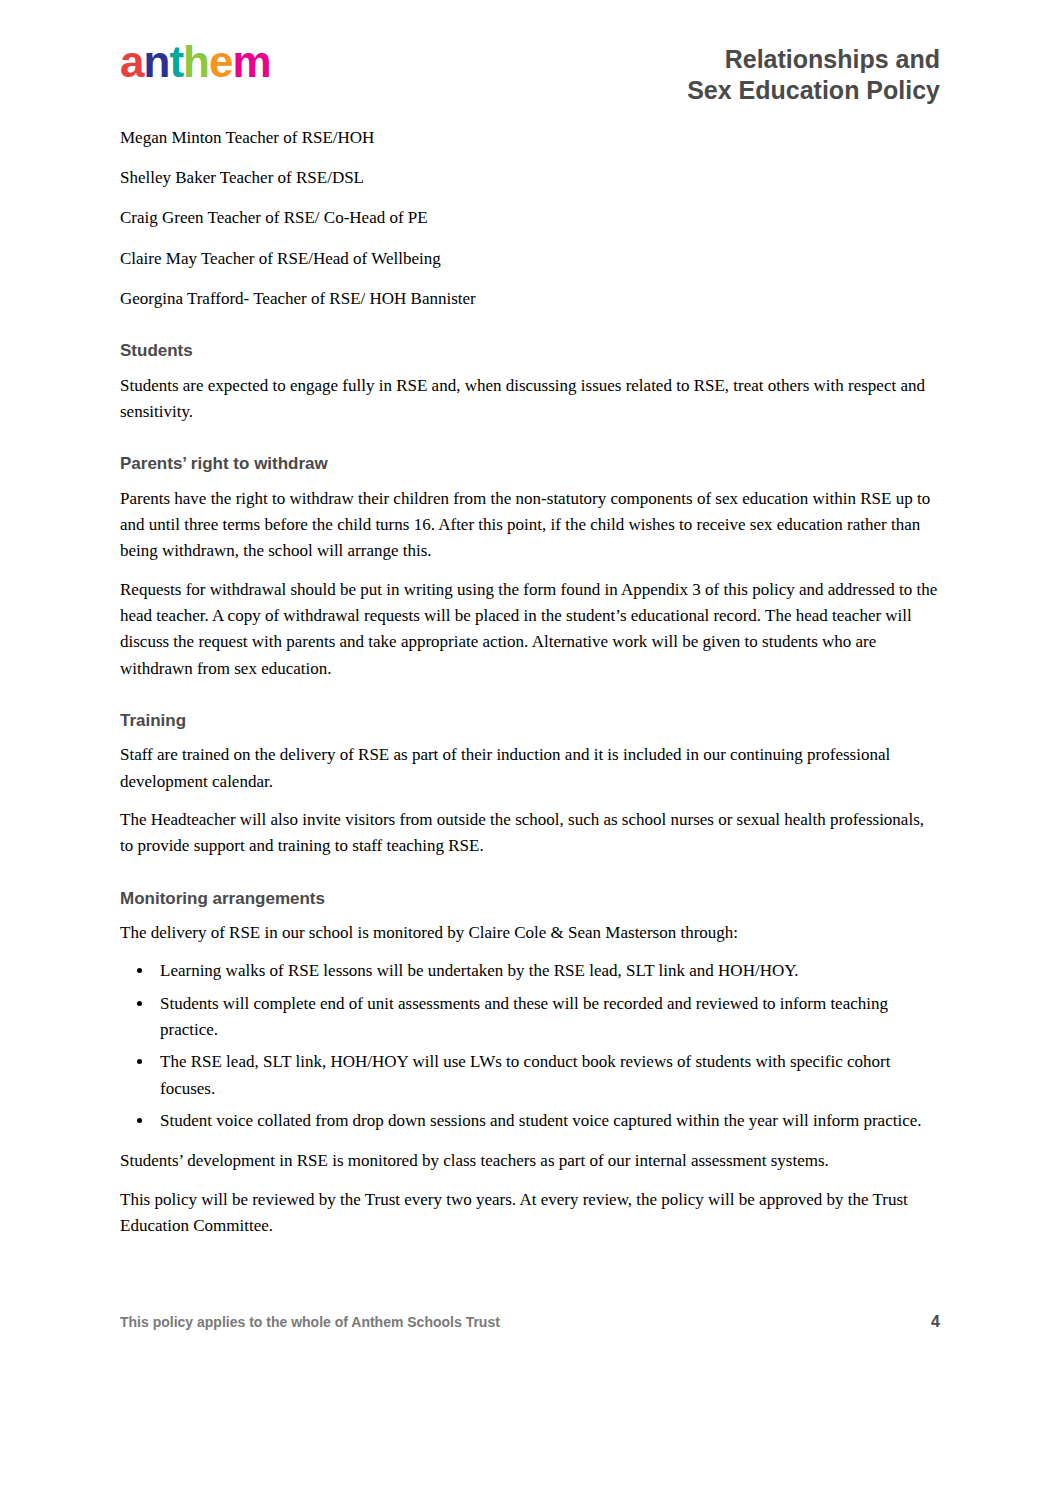anthem
Relationships and
Sex Education Policy
Megan Minton Teacher of RSE/HOH
Shelley Baker Teacher of RSE/DSL
Craig Green Teacher of RSE/ Co-Head of PE
Claire May Teacher of RSE/Head of Wellbeing
Georgina Trafford- Teacher of RSE/ HOH Bannister
Students
Students are expected to engage fully in RSE and, when discussing issues related to RSE, treat others with respect and sensitivity.
Parents’ right to withdraw
Parents have the right to withdraw their children from the non-statutory components of sex education within RSE up to and until three terms before the child turns 16. After this point, if the child wishes to receive sex education rather than being withdrawn, the school will arrange this.
Requests for withdrawal should be put in writing using the form found in Appendix 3 of this policy and addressed to the head teacher. A copy of withdrawal requests will be placed in the student’s educational record. The head teacher will discuss the request with parents and take appropriate action. Alternative work will be given to students who are withdrawn from sex education.
Training
Staff are trained on the delivery of RSE as part of their induction and it is included in our continuing professional development calendar.
The Headteacher will also invite visitors from outside the school, such as school nurses or sexual health professionals, to provide support and training to staff teaching RSE.
Monitoring arrangements
The delivery of RSE in our school is monitored by Claire Cole & Sean Masterson through:
Learning walks of RSE lessons will be undertaken by the RSE lead, SLT link and HOH/HOY.
Students will complete end of unit assessments and these will be recorded and reviewed to inform teaching practice.
The RSE lead, SLT link, HOH/HOY will use LWs to conduct book reviews of students with specific cohort focuses.
Student voice collated from drop down sessions and student voice captured within the year will inform practice.
Students’ development in RSE is monitored by class teachers as part of our internal assessment systems.
This policy will be reviewed by the Trust every two years. At every review, the policy will be approved by the Trust Education Committee.
This policy applies to the whole of Anthem Schools Trust
4